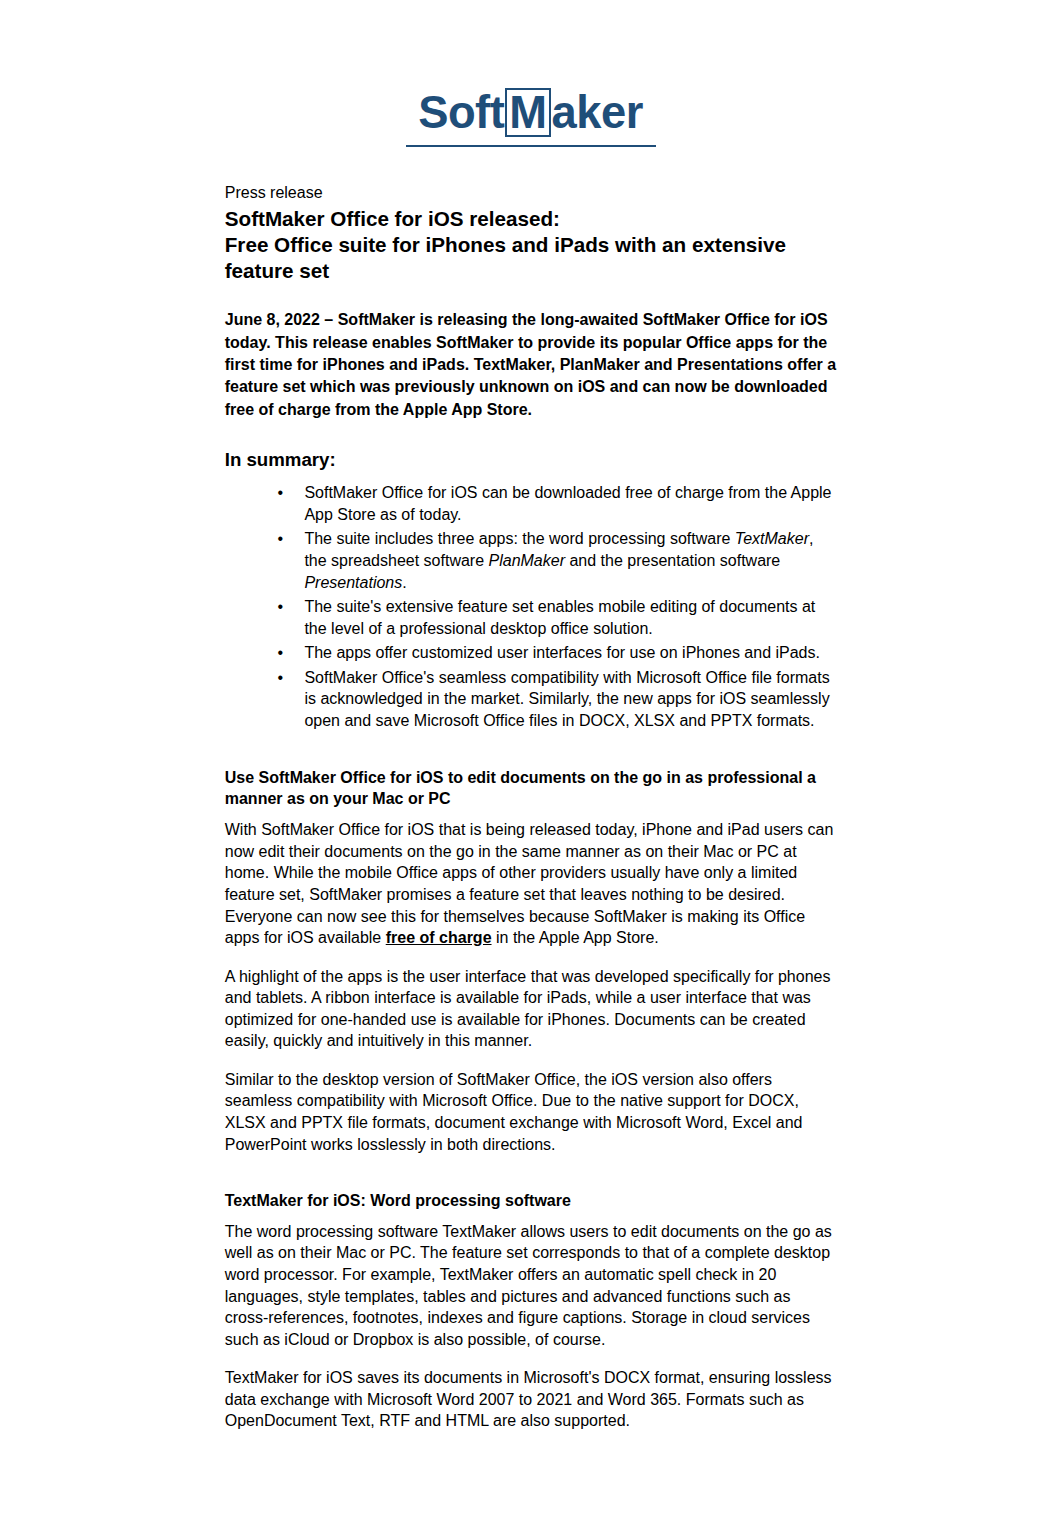Soft Maker
Press release
SoftMaker Office for iOS released:
Free Office suite for iPhones and iPads with an extensive feature set
June 8, 2022 – SoftMaker is releasing the long-awaited SoftMaker Office for iOS today. This release enables SoftMaker to provide its popular Office apps for the first time for iPhones and iPads. TextMaker, PlanMaker and Presentations offer a feature set which was previously unknown on iOS and can now be downloaded free of charge from the Apple App Store.
In summary:
SoftMaker Office for iOS can be downloaded free of charge from the Apple App Store as of today.
The suite includes three apps: the word processing software TextMaker, the spreadsheet software PlanMaker and the presentation software Presentations.
The suite's extensive feature set enables mobile editing of documents at the level of a professional desktop office solution.
The apps offer customized user interfaces for use on iPhones and iPads.
SoftMaker Office's seamless compatibility with Microsoft Office file formats is acknowledged in the market. Similarly, the new apps for iOS seamlessly open and save Microsoft Office files in DOCX, XLSX and PPTX formats.
Use SoftMaker Office for iOS to edit documents on the go in as professional a manner as on your Mac or PC
With SoftMaker Office for iOS that is being released today, iPhone and iPad users can now edit their documents on the go in the same manner as on their Mac or PC at home. While the mobile Office apps of other providers usually have only a limited feature set, SoftMaker promises a feature set that leaves nothing to be desired. Everyone can now see this for themselves because SoftMaker is making its Office apps for iOS available free of charge in the Apple App Store.
A highlight of the apps is the user interface that was developed specifically for phones and tablets. A ribbon interface is available for iPads, while a user interface that was optimized for one-handed use is available for iPhones. Documents can be created easily, quickly and intuitively in this manner.
Similar to the desktop version of SoftMaker Office, the iOS version also offers seamless compatibility with Microsoft Office. Due to the native support for DOCX, XLSX and PPTX file formats, document exchange with Microsoft Word, Excel and PowerPoint works losslessly in both directions.
TextMaker for iOS: Word processing software
The word processing software TextMaker allows users to edit documents on the go as well as on their Mac or PC. The feature set corresponds to that of a complete desktop word processor. For example, TextMaker offers an automatic spell check in 20 languages, style templates, tables and pictures and advanced functions such as cross-references, footnotes, indexes and figure captions. Storage in cloud services such as iCloud or Dropbox is also possible, of course.
TextMaker for iOS saves its documents in Microsoft's DOCX format, ensuring lossless data exchange with Microsoft Word 2007 to 2021 and Word 365. Formats such as OpenDocument Text, RTF and HTML are also supported.